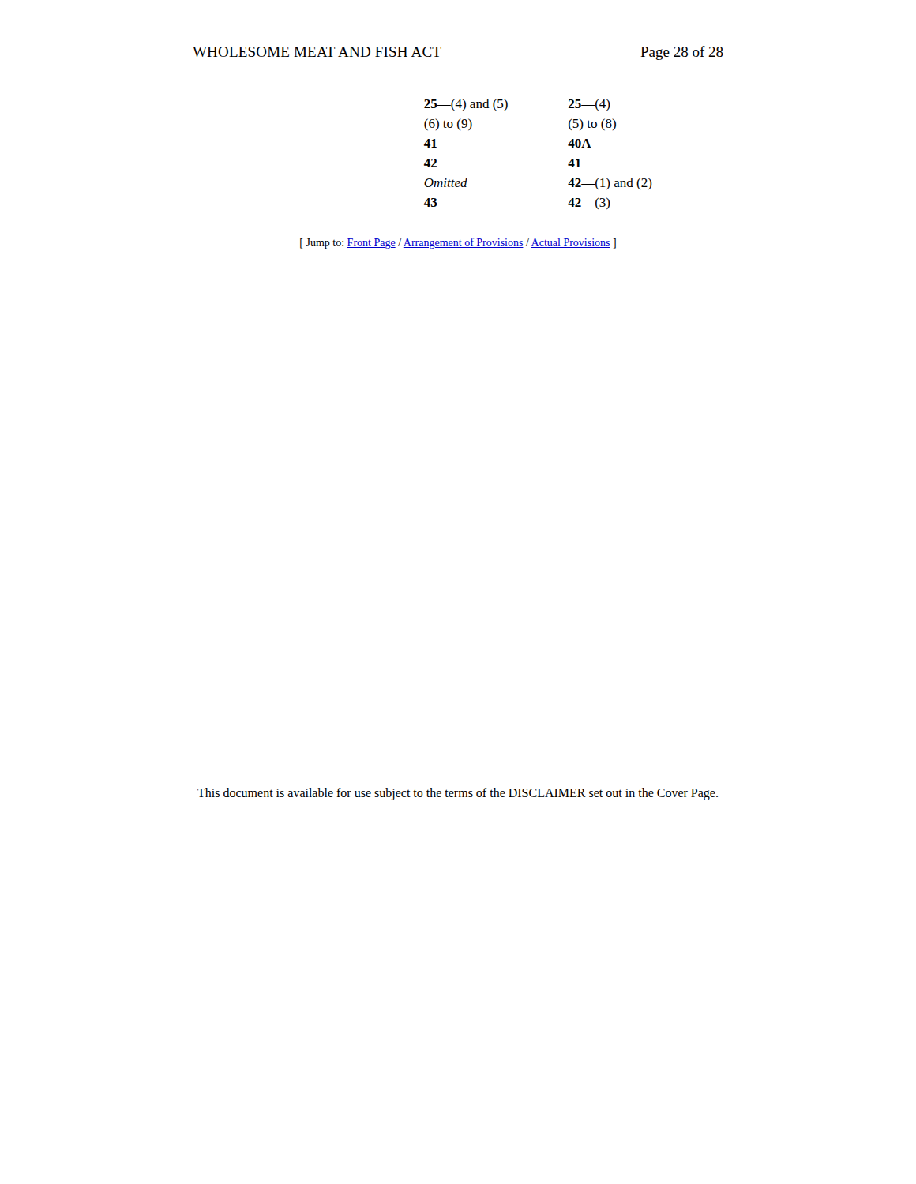WHOLESOME MEAT AND FISH ACT Page 28 of 28
| 25 —(4) and (5) | 25 —(4) |
| (6) to (9) | (5) to (8) |
| 41 | 40A |
| 42 | 41 |
| Omitted | 42 —(1) and (2) |
| 43 | 42 —(3) |
[ Jump to: Front Page / Arrangement of Provisions / Actual Provisions ]
This document is available for use subject to the terms of the DISCLAIMER set out in the Cover Page.